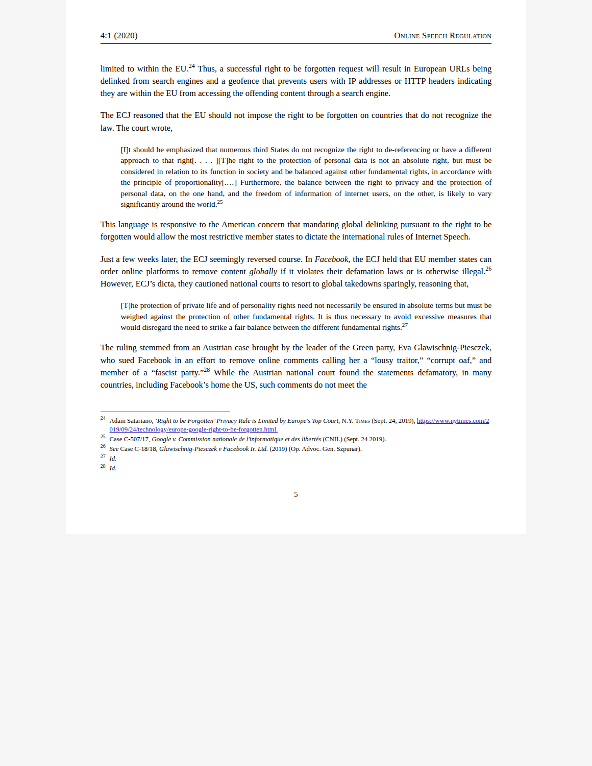4:1 (2020) Online Speech Regulation
limited to within the EU.24 Thus, a successful right to be forgotten request will result in European URLs being delinked from search engines and a geofence that prevents users with IP addresses or HTTP headers indicating they are within the EU from accessing the offending content through a search engine.
The ECJ reasoned that the EU should not impose the right to be forgotten on countries that do not recognize the law. The court wrote,
[I]t should be emphasized that numerous third States do not recognize the right to de-referencing or have a different approach to that right[. . . . ][T]he right to the protection of personal data is not an absolute right, but must be considered in relation to its function in society and be balanced against other fundamental rights, in accordance with the principle of proportionality[.…] Furthermore, the balance between the right to privacy and the protection of personal data, on the one hand, and the freedom of information of internet users, on the other, is likely to vary significantly around the world.25
This language is responsive to the American concern that mandating global delinking pursuant to the right to be forgotten would allow the most restrictive member states to dictate the international rules of Internet Speech.
Just a few weeks later, the ECJ seemingly reversed course. In Facebook, the ECJ held that EU member states can order online platforms to remove content globally if it violates their defamation laws or is otherwise illegal.26 However, ECJ’s dicta, they cautioned national courts to resort to global takedowns sparingly, reasoning that,
[T]he protection of private life and of personality rights need not necessarily be ensured in absolute terms but must be weighed against the protection of other fundamental rights. It is thus necessary to avoid excessive measures that would disregard the need to strike a fair balance between the different fundamental rights.27
The ruling stemmed from an Austrian case brought by the leader of the Green party, Eva Glawischnig-Piesczek, who sued Facebook in an effort to remove online comments calling her a “lousy traitor,” “corrupt oaf,” and member of a “fascist party.”28 While the Austrian national court found the statements defamatory, in many countries, including Facebook’s home the US, such comments do not meet the
Adam Satariano, ‘Right to be Forgotten’ Privacy Rule is Limited by Europe's Top Court, N.Y. Times (Sept. 24, 2019), https://www.nytimes.com/2019/09/24/technology/europe-google-right-to-be-forgotten.html.
Case C-507/17, Google v. Commission nationale de l'informatique et des libertés (CNIL) (Sept. 24 2019).
See Case C-18/18, Glawischnig-Piesczek v Facebook Ir. Ltd. (2019) (Op. Advoc. Gen. Szpunar).
Id.
Id.
5